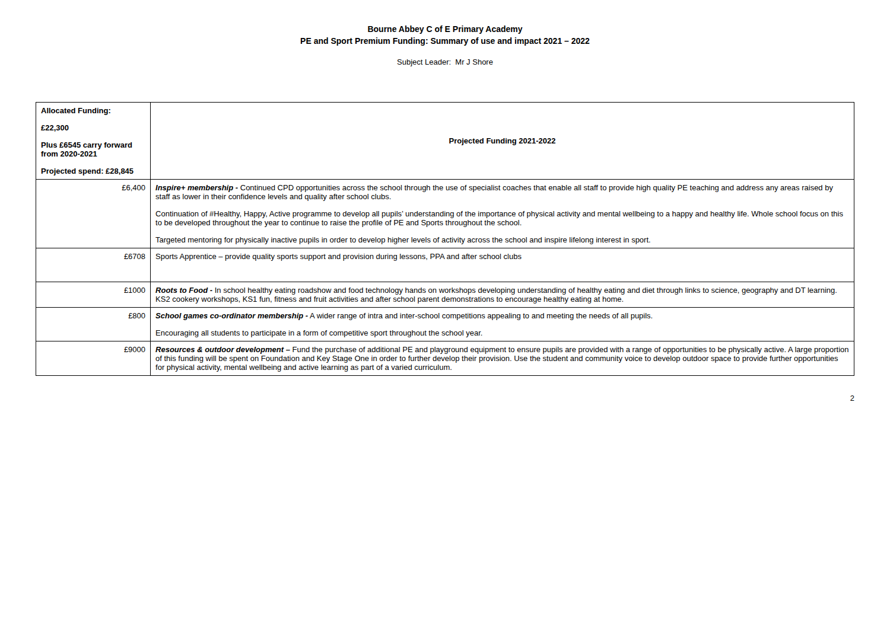Bourne Abbey C of E Primary Academy
PE and Sport Premium Funding: Summary of use and impact 2021 – 2022
Subject Leader: Mr J Shore
| Allocated Funding: £22,300 Plus £6545 carry forward from 2020-2021 Projected spend: £28,845 | Projected Funding 2021-2022 |
| £6,400 | Inspire+ membership - Continued CPD opportunities across the school through the use of specialist coaches that enable all staff to provide high quality PE teaching and address any areas raised by staff as lower in their confidence levels and quality after school clubs. Continuation of #Healthy, Happy, Active programme to develop all pupils’ understanding of the importance of physical activity and mental wellbeing to a happy and healthy life. Whole school focus on this to be developed throughout the year to continue to raise the profile of PE and Sports throughout the school. Targeted mentoring for physically inactive pupils in order to develop higher levels of activity across the school and inspire lifelong interest in sport. |
| £6708 | Sports Apprentice – provide quality sports support and provision during lessons, PPA and after school clubs |
| £1000 | Roots to Food - In school healthy eating roadshow and food technology hands on workshops developing understanding of healthy eating and diet through links to science, geography and DT learning. KS2 cookery workshops, KS1 fun, fitness and fruit activities and after school parent demonstrations to encourage healthy eating at home. |
| £800 | School games co-ordinator membership - A wider range of intra and inter-school competitions appealing to and meeting the needs of all pupils. Encouraging all students to participate in a form of competitive sport throughout the school year. |
| £9000 | Resources & outdoor development – Fund the purchase of additional PE and playground equipment to ensure pupils are provided with a range of opportunities to be physically active. A large proportion of this funding will be spent on Foundation and Key Stage One in order to further develop their provision. Use the student and community voice to develop outdoor space to provide further opportunities for physical activity, mental wellbeing and active learning as part of a varied curriculum. |
2